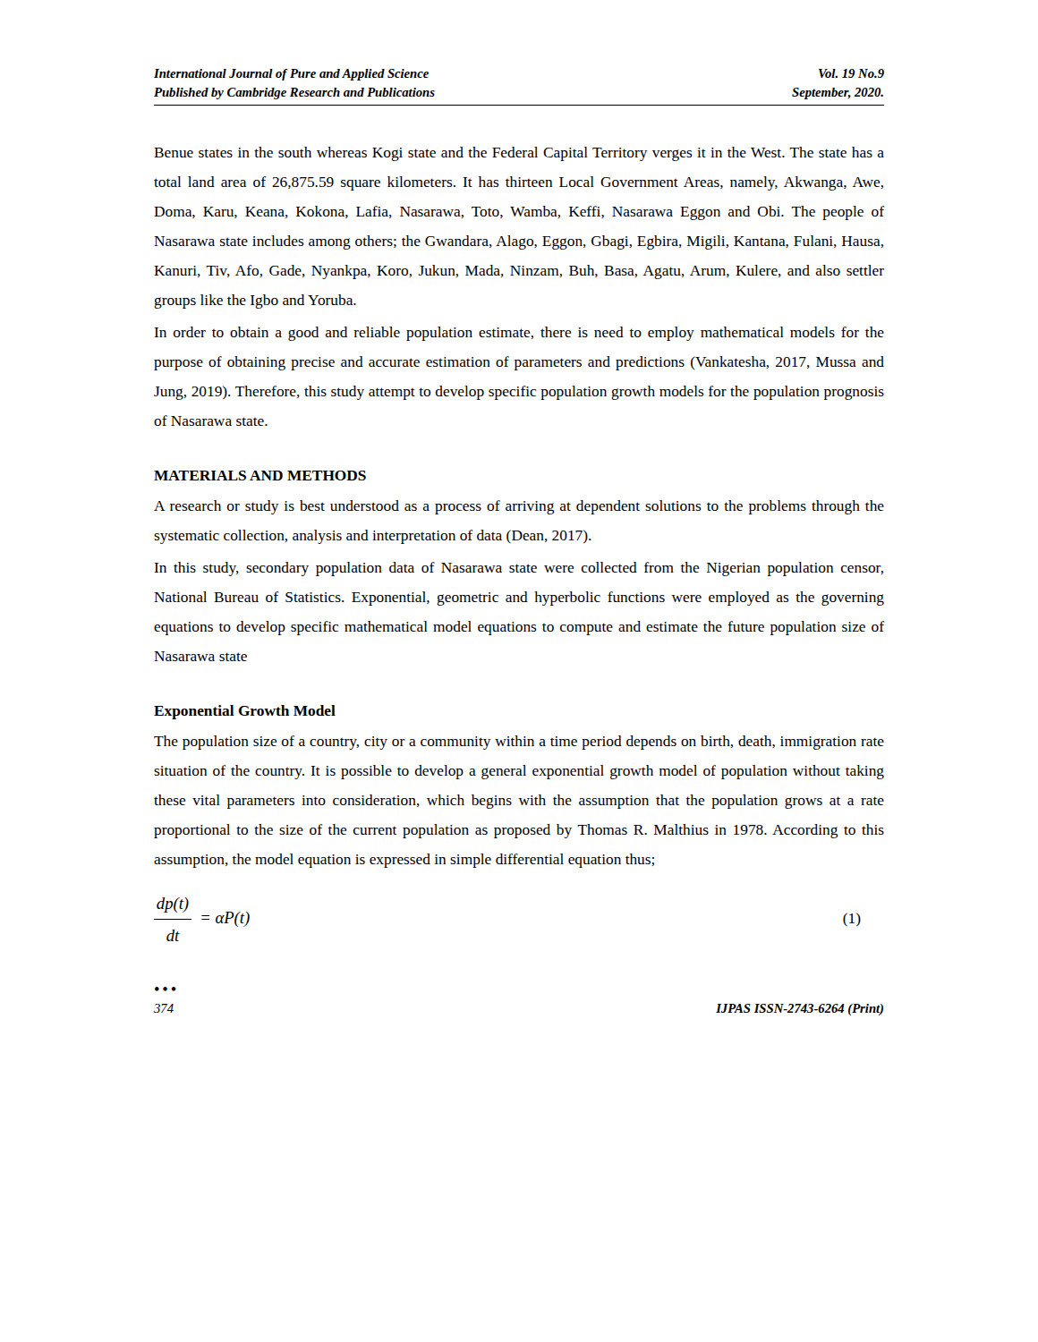International Journal of Pure and Applied Science
Published by Cambridge Research and Publications
Vol. 19 No.9
September, 2020.
Benue states in the south whereas Kogi state and the Federal Capital Territory verges it in the West. The state has a total land area of 26,875.59 square kilometers. It has thirteen Local Government Areas, namely, Akwanga, Awe, Doma, Karu, Keana, Kokona, Lafia, Nasarawa, Toto, Wamba, Keffi, Nasarawa Eggon and Obi. The people of Nasarawa state includes among others; the Gwandara, Alago, Eggon, Gbagi, Egbira, Migili, Kantana, Fulani, Hausa, Kanuri, Tiv, Afo, Gade, Nyankpa, Koro, Jukun, Mada, Ninzam, Buh, Basa, Agatu, Arum, Kulere, and also settler groups like the Igbo and Yoruba.
In order to obtain a good and reliable population estimate, there is need to employ mathematical models for the purpose of obtaining precise and accurate estimation of parameters and predictions (Vankatesha, 2017, Mussa and Jung, 2019). Therefore, this study attempt to develop specific population growth models for the population prognosis of Nasarawa state.
MATERIALS AND METHODS
A research or study is best understood as a process of arriving at dependent solutions to the problems through the systematic collection, analysis and interpretation of data (Dean, 2017).
In this study, secondary population data of Nasarawa state were collected from the Nigerian population censor, National Bureau of Statistics. Exponential, geometric and hyperbolic functions were employed as the governing equations to develop specific mathematical model equations to compute and estimate the future population size of Nasarawa state
Exponential Growth Model
The population size of a country, city or a community within a time period depends on birth, death, immigration rate situation of the country. It is possible to develop a general exponential growth model of population without taking these vital parameters into consideration, which begins with the assumption that the population grows at a rate proportional to the size of the current population as proposed by Thomas R. Malthius in 1978. According to this assumption, the model equation is expressed in simple differential equation thus;
dp(t) dt = αP(t) (1)
•••
374
IJPAS ISSN-2743-6264 (Print)